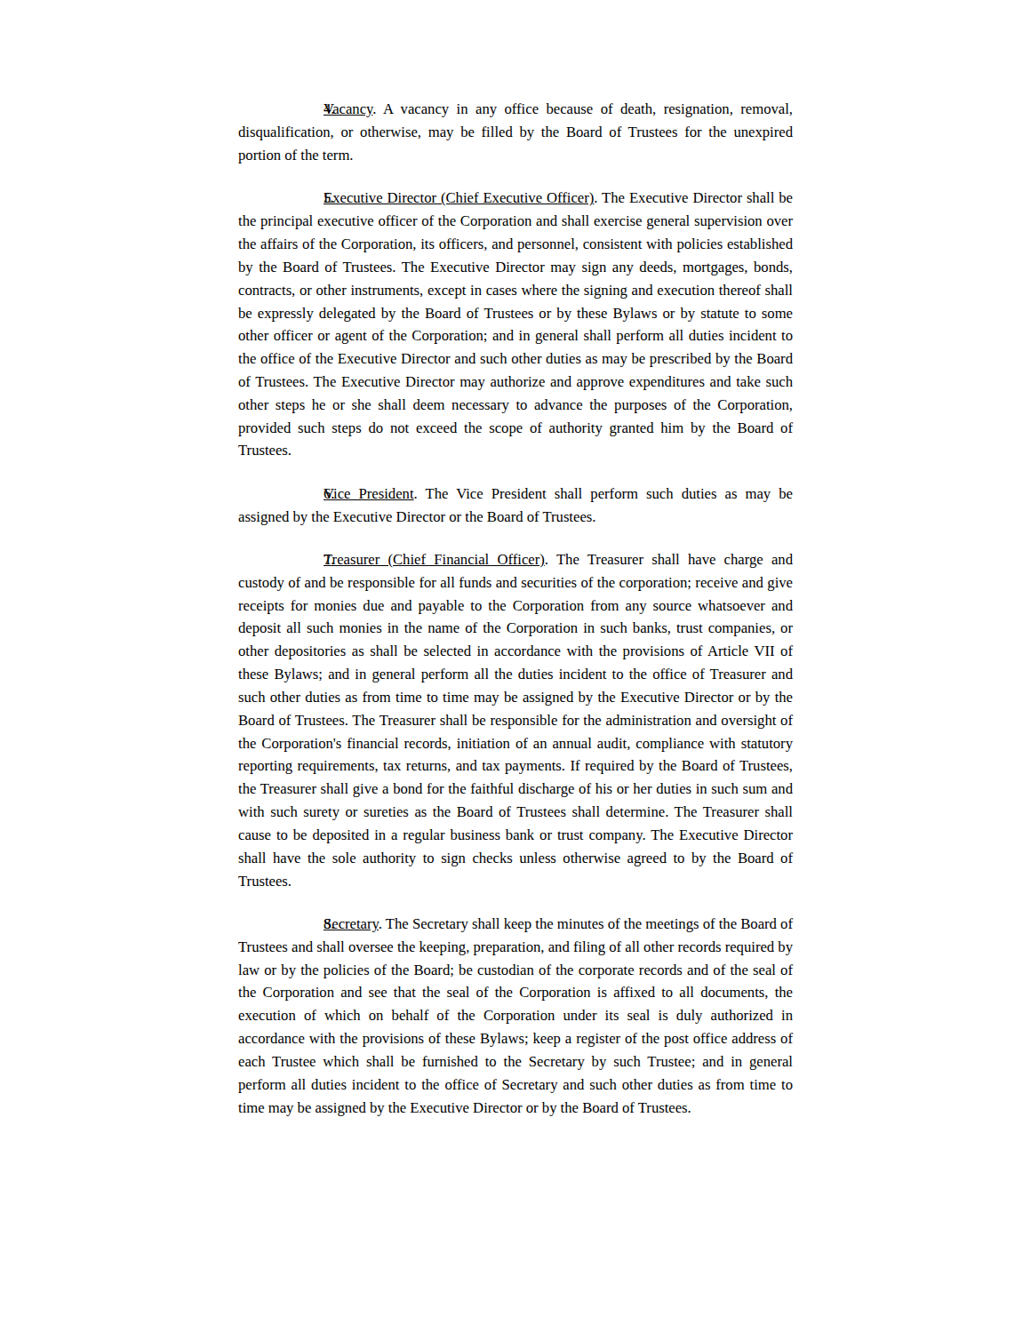4. Vacancy. A vacancy in any office because of death, resignation, removal, disqualification, or otherwise, may be filled by the Board of Trustees for the unexpired portion of the term.
5. Executive Director (Chief Executive Officer). The Executive Director shall be the principal executive officer of the Corporation and shall exercise general supervision over the affairs of the Corporation, its officers, and personnel, consistent with policies established by the Board of Trustees. The Executive Director may sign any deeds, mortgages, bonds, contracts, or other instruments, except in cases where the signing and execution thereof shall be expressly delegated by the Board of Trustees or by these Bylaws or by statute to some other officer or agent of the Corporation; and in general shall perform all duties incident to the office of the Executive Director and such other duties as may be prescribed by the Board of Trustees. The Executive Director may authorize and approve expenditures and take such other steps he or she shall deem necessary to advance the purposes of the Corporation, provided such steps do not exceed the scope of authority granted him by the Board of Trustees.
6. Vice President. The Vice President shall perform such duties as may be assigned by the Executive Director or the Board of Trustees.
7. Treasurer (Chief Financial Officer). The Treasurer shall have charge and custody of and be responsible for all funds and securities of the corporation; receive and give receipts for monies due and payable to the Corporation from any source whatsoever and deposit all such monies in the name of the Corporation in such banks, trust companies, or other depositories as shall be selected in accordance with the provisions of Article VII of these Bylaws; and in general perform all the duties incident to the office of Treasurer and such other duties as from time to time may be assigned by the Executive Director or by the Board of Trustees. The Treasurer shall be responsible for the administration and oversight of the Corporation's financial records, initiation of an annual audit, compliance with statutory reporting requirements, tax returns, and tax payments. If required by the Board of Trustees, the Treasurer shall give a bond for the faithful discharge of his or her duties in such sum and with such surety or sureties as the Board of Trustees shall determine. The Treasurer shall cause to be deposited in a regular business bank or trust company. The Executive Director shall have the sole authority to sign checks unless otherwise agreed to by the Board of Trustees.
8. Secretary. The Secretary shall keep the minutes of the meetings of the Board of Trustees and shall oversee the keeping, preparation, and filing of all other records required by law or by the policies of the Board; be custodian of the corporate records and of the seal of the Corporation and see that the seal of the Corporation is affixed to all documents, the execution of which on behalf of the Corporation under its seal is duly authorized in accordance with the provisions of these Bylaws; keep a register of the post office address of each Trustee which shall be furnished to the Secretary by such Trustee; and in general perform all duties incident to the office of Secretary and such other duties as from time to time may be assigned by the Executive Director or by the Board of Trustees.